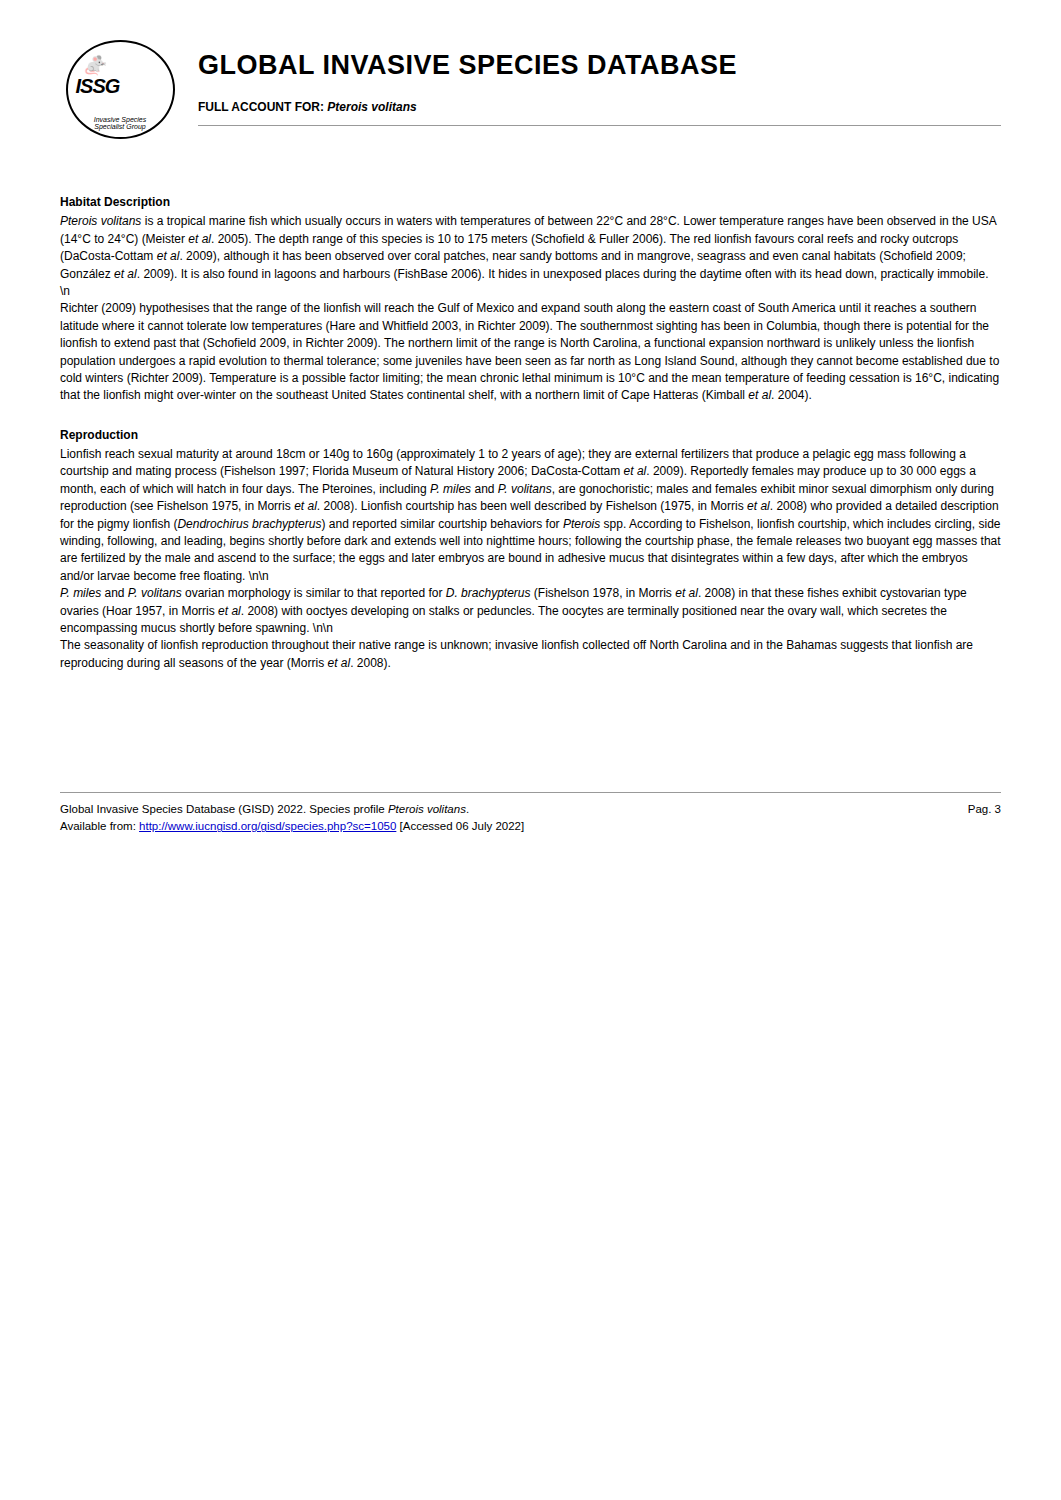🐁 ISSG Invasive Species
Specialist Group
GLOBAL INVASIVE SPECIES DATABASE
FULL ACCOUNT FOR: Pterois volitans
Habitat Description
Pterois volitans is a tropical marine fish which usually occurs in waters with temperatures of between 22°C and 28°C. Lower temperature ranges have been observed in the USA (14°C to 24°C) (Meister et al. 2005). The depth range of this species is 10 to 175 meters (Schofield & Fuller 2006). The red lionfish favours coral reefs and rocky outcrops (DaCosta-Cottam et al. 2009), although it has been observed over coral patches, near sandy bottoms and in mangrove, seagrass and even canal habitats (Schofield 2009; González et al. 2009). It is also found in lagoons and harbours (FishBase 2006). It hides in unexposed places during the daytime often with its head down, practically immobile. \n
Richter (2009) hypothesises that the range of the lionfish will reach the Gulf of Mexico and expand south along the eastern coast of South America until it reaches a southern latitude where it cannot tolerate low temperatures (Hare and Whitfield 2003, in Richter 2009). The southernmost sighting has been in Columbia, though there is potential for the lionfish to extend past that (Schofield 2009, in Richter 2009). The northern limit of the range is North Carolina, a functional expansion northward is unlikely unless the lionfish population undergoes a rapid evolution to thermal tolerance; some juveniles have been seen as far north as Long Island Sound, although they cannot become established due to cold winters (Richter 2009). Temperature is a possible factor limiting; the mean chronic lethal minimum is 10°C and the mean temperature of feeding cessation is 16°C, indicating that the lionfish might over-winter on the southeast United States continental shelf, with a northern limit of Cape Hatteras (Kimball et al. 2004).
Reproduction
Lionfish reach sexual maturity at around 18cm or 140g to 160g (approximately 1 to 2 years of age); they are external fertilizers that produce a pelagic egg mass following a courtship and mating process (Fishelson 1997; Florida Museum of Natural History 2006; DaCosta-Cottam et al. 2009). Reportedly females may produce up to 30 000 eggs a month, each of which will hatch in four days. The Pteroines, including P. miles and P. volitans, are gonochoristic; males and females exhibit minor sexual dimorphism only during reproduction (see Fishelson 1975, in Morris et al. 2008). Lionfish courtship has been well described by Fishelson (1975, in Morris et al. 2008) who provided a detailed description for the pigmy lionfish (Dendrochirus brachypterus) and reported similar courtship behaviors for Pterois spp. According to Fishelson, lionfish courtship, which includes circling, side winding, following, and leading, begins shortly before dark and extends well into nighttime hours; following the courtship phase, the female releases two buoyant egg masses that are fertilized by the male and ascend to the surface; the eggs and later embryos are bound in adhesive mucus that disintegrates within a few days, after which the embryos and/or larvae become free floating. \n\n
P. miles and P. volitans ovarian morphology is similar to that reported for D. brachypterus (Fishelson 1978, in Morris et al. 2008) in that these fishes exhibit cystovarian type ovaries (Hoar 1957, in Morris et al. 2008) with ooctyes developing on stalks or peduncles. The oocytes are terminally positioned near the ovary wall, which secretes the encompassing mucus shortly before spawning. \n\n
The seasonality of lionfish reproduction throughout their native range is unknown; invasive lionfish collected off North Carolina and in the Bahamas suggests that lionfish are reproducing during all seasons of the year (Morris et al. 2008).
Pag. 3 Global Invasive Species Database (GISD) 2022. Species profile Pterois volitans.
Available from: http://www.iucngisd.org/gisd/species.php?sc=1050 [Accessed 06 July 2022]